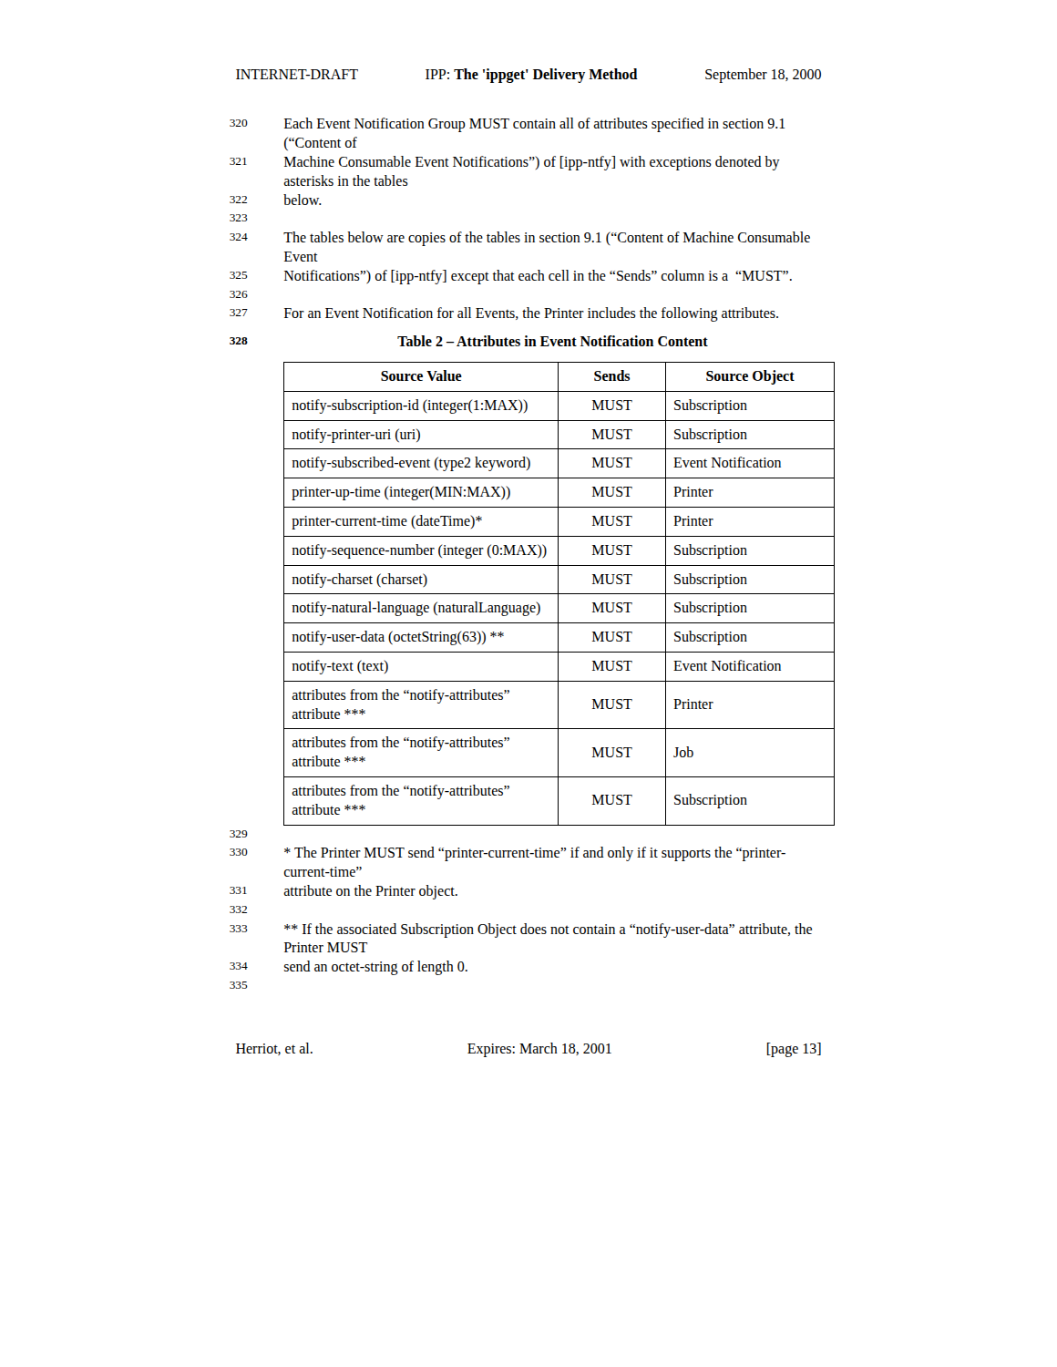INTERNET-DRAFT
IPP: The 'ippget' Delivery Method
September 18, 2000
320 Each Event Notification Group MUST contain all of attributes specified in section 9.1 (“Content of
321 Machine Consumable Event Notifications”) of [ipp-ntfy] with exceptions denoted by asterisks in the tables
322below.
323
324 The tables below are copies of the tables in section 9.1 (“Content of Machine Consumable Event
325 Notifications”) of [ipp-ntfy] except that each cell in the “Sends” column is a “MUST”.
326
327 For an Event Notification for all Events, the Printer includes the following attributes.
328 Table 2 – Attributes in Event Notification Content
| Source Value | Sends | Source Object |
| --- | --- | --- |
| notify-subscription-id (integer(1:MAX)) | MUST | Subscription |
| notify-printer-uri (uri) | MUST | Subscription |
| notify-subscribed-event (type2 keyword) | MUST | Event Notification |
| printer-up-time (integer(MIN:MAX)) | MUST | Printer |
| printer-current-time (dateTime)* | MUST | Printer |
| notify-sequence-number (integer (0:MAX)) | MUST | Subscription |
| notify-charset (charset) | MUST | Subscription |
| notify-natural-language (naturalLanguage) | MUST | Subscription |
| notify-user-data (octetString(63)) ** | MUST | Subscription |
| notify-text (text) | MUST | Event Notification |
| attributes from the “notify-attributes” attribute *** | MUST | Printer |
| attributes from the “notify-attributes” attribute *** | MUST | Job |
| attributes from the “notify-attributes” attribute *** | MUST | Subscription |
329
330* The Printer MUST send “printer-current-time” if and only if it supports the “printer-current-time”
331attribute on the Printer object.
332
333** If the associated Subscription Object does not contain a “notify-user-data” attribute, the Printer MUST
334send an octet-string of length 0.
335
Herriot, et al.
Expires: March 18, 2001
[page 13]